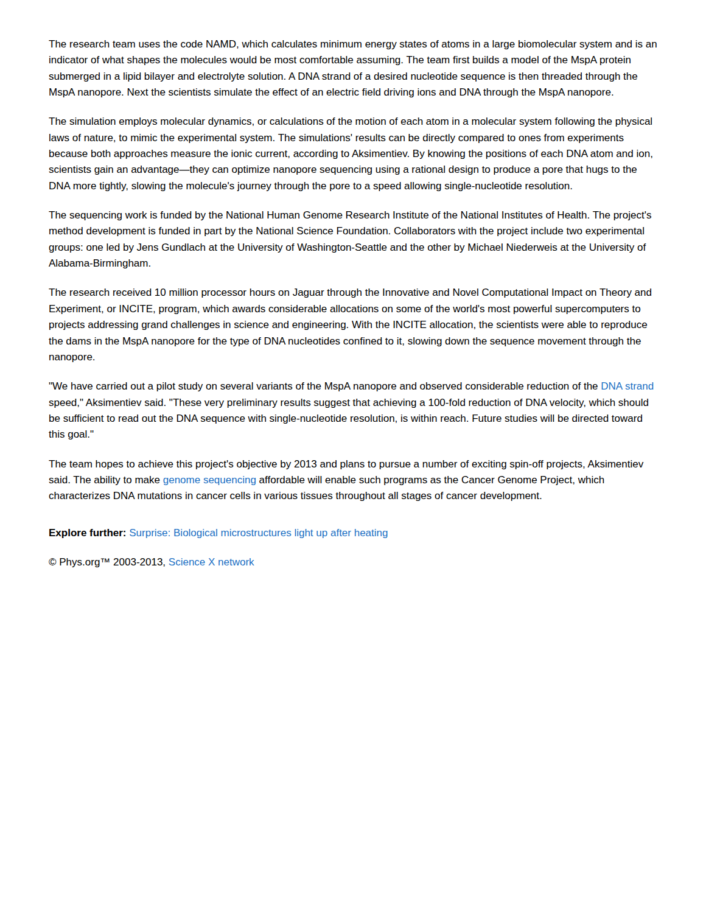The research team uses the code NAMD, which calculates minimum energy states of atoms in a large biomolecular system and is an indicator of what shapes the molecules would be most comfortable assuming. The team first builds a model of the MspA protein submerged in a lipid bilayer and electrolyte solution. A DNA strand of a desired nucleotide sequence is then threaded through the MspA nanopore. Next the scientists simulate the effect of an electric field driving ions and DNA through the MspA nanopore.
The simulation employs molecular dynamics, or calculations of the motion of each atom in a molecular system following the physical laws of nature, to mimic the experimental system. The simulations' results can be directly compared to ones from experiments because both approaches measure the ionic current, according to Aksimentiev. By knowing the positions of each DNA atom and ion, scientists gain an advantage—they can optimize nanopore sequencing using a rational design to produce a pore that hugs to the DNA more tightly, slowing the molecule's journey through the pore to a speed allowing single-nucleotide resolution.
The sequencing work is funded by the National Human Genome Research Institute of the National Institutes of Health. The project's method development is funded in part by the National Science Foundation. Collaborators with the project include two experimental groups: one led by Jens Gundlach at the University of Washington-Seattle and the other by Michael Niederweis at the University of Alabama-Birmingham.
The research received 10 million processor hours on Jaguar through the Innovative and Novel Computational Impact on Theory and Experiment, or INCITE, program, which awards considerable allocations on some of the world's most powerful supercomputers to projects addressing grand challenges in science and engineering. With the INCITE allocation, the scientists were able to reproduce the dams in the MspA nanopore for the type of DNA nucleotides confined to it, slowing down the sequence movement through the nanopore.
"We have carried out a pilot study on several variants of the MspA nanopore and observed considerable reduction of the DNA strand speed," Aksimentiev said. "These very preliminary results suggest that achieving a 100-fold reduction of DNA velocity, which should be sufficient to read out the DNA sequence with single-nucleotide resolution, is within reach. Future studies will be directed toward this goal."
The team hopes to achieve this project's objective by 2013 and plans to pursue a number of exciting spin-off projects, Aksimentiev said. The ability to make genome sequencing affordable will enable such programs as the Cancer Genome Project, which characterizes DNA mutations in cancer cells in various tissues throughout all stages of cancer development.
Explore further: Surprise: Biological microstructures light up after heating
© Phys.org™ 2003-2013, Science X network